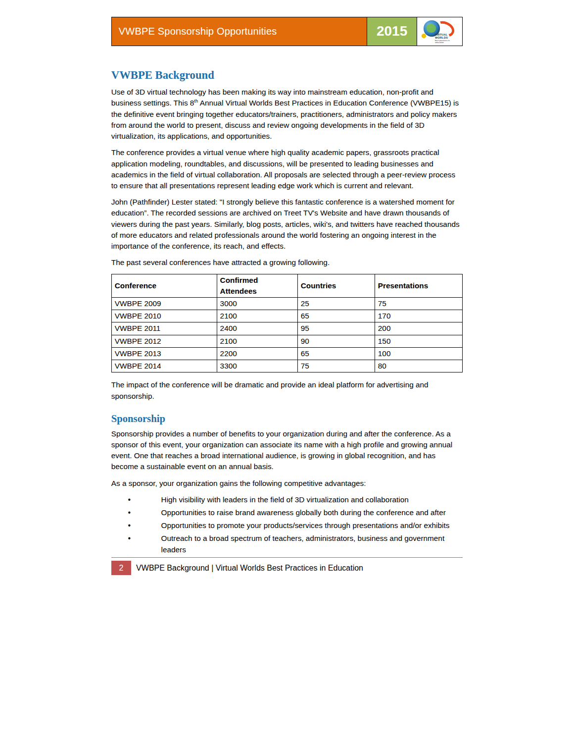VWBPE Sponsorship Opportunities
2015
VIRTUAL
WORLDSbest practices in education
VWBPE Background
Use of 3D virtual technology has been making its way into mainstream education, non-profit and business settings. This 8th Annual Virtual Worlds Best Practices in Education Conference (VWBPE15) is the definitive event bringing together educators/trainers, practitioners, administrators and policy makers from around the world to present, discuss and review ongoing developments in the field of 3D virtualization, its applications, and opportunities.
The conference provides a virtual venue where high quality academic papers, grassroots practical application modeling, roundtables, and discussions, will be presented to leading businesses and academics in the field of virtual collaboration. All proposals are selected through a peer-review process to ensure that all presentations represent leading edge work which is current and relevant.
John (Pathfinder) Lester stated: "I strongly believe this fantastic conference is a watershed moment for education”. The recorded sessions are archived on Treet TV's Website and have drawn thousands of viewers during the past years. Similarly, blog posts, articles, wiki's, and twitters have reached thousands of more educators and related professionals around the world fostering an ongoing interest in the importance of the conference, its reach, and effects.
The past several conferences have attracted a growing following.
| Conference | Confirmed Attendees | Countries | Presentations |
| --- | --- | --- | --- |
| VWBPE 2009 | 3000 | 25 | 75 |
| VWBPE 2010 | 2100 | 65 | 170 |
| VWBPE 2011 | 2400 | 95 | 200 |
| VWBPE 2012 | 2100 | 90 | 150 |
| VWBPE 2013 | 2200 | 65 | 100 |
| VWBPE 2014 | 3300 | 75 | 80 |
The impact of the conference will be dramatic and provide an ideal platform for advertising and sponsorship.
Sponsorship
Sponsorship provides a number of benefits to your organization during and after the conference. As a sponsor of this event, your organization can associate its name with a high profile and growing annual event. One that reaches a broad international audience, is growing in global recognition, and has become a sustainable event on an annual basis.
As a sponsor, your organization gains the following competitive advantages:
High visibility with leaders in the field of 3D virtualization and collaboration
Opportunities to raise brand awareness globally both during the conference and after
Opportunities to promote your products/services through presentations and/or exhibits
Outreach to a broad spectrum of teachers, administrators, business and government leaders
2
VWBPE Background | Virtual Worlds Best Practices in Education